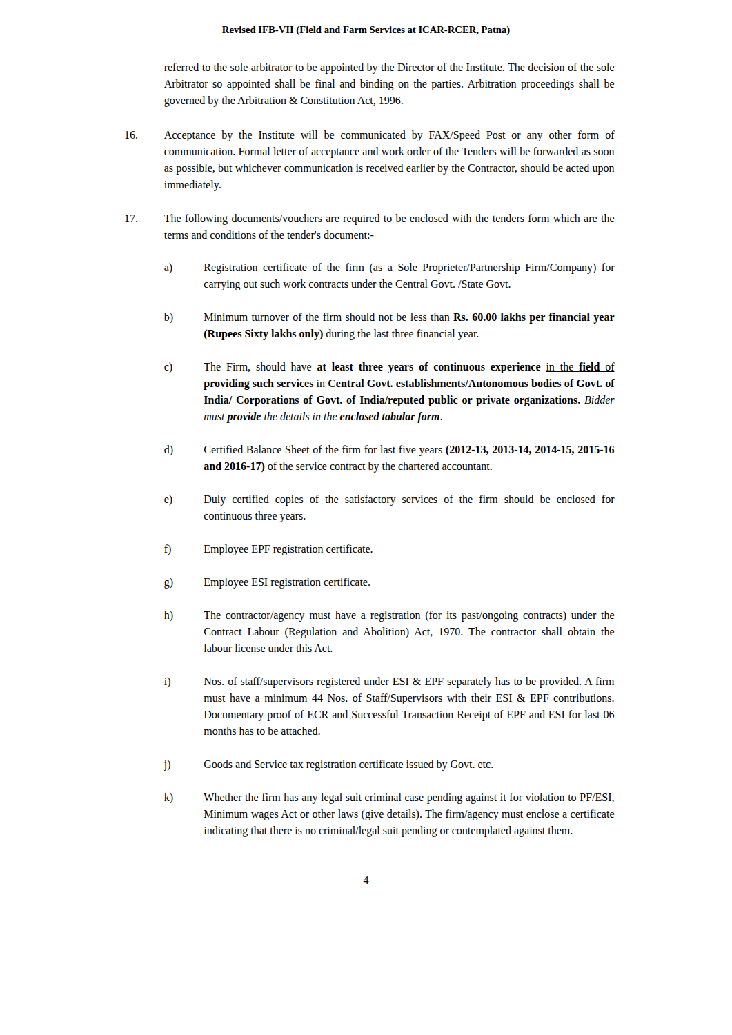Revised IFB-VII (Field and Farm Services at ICAR-RCER, Patna)
referred to the sole arbitrator to be appointed by the Director of the Institute. The decision of the sole Arbitrator so appointed shall be final and binding on the parties. Arbitration proceedings shall be governed by the Arbitration & Constitution Act, 1996.
16. Acceptance by the Institute will be communicated by FAX/Speed Post or any other form of communication. Formal letter of acceptance and work order of the Tenders will be forwarded as soon as possible, but whichever communication is received earlier by the Contractor, should be acted upon immediately.
17. The following documents/vouchers are required to be enclosed with the tenders form which are the terms and conditions of the tender's document:-
a) Registration certificate of the firm (as a Sole Proprieter/Partnership Firm/Company) for carrying out such work contracts under the Central Govt. /State Govt.
b) Minimum turnover of the firm should not be less than Rs. 60.00 lakhs per financial year (Rupees Sixty lakhs only) during the last three financial year.
c) The Firm, should have at least three years of continuous experience in the field of providing such services in Central Govt. establishments/Autonomous bodies of Govt. of India/ Corporations of Govt. of India/reputed public or private organizations. Bidder must provide the details in the enclosed tabular form.
d) Certified Balance Sheet of the firm for last five years (2012-13, 2013-14, 2014-15, 2015-16 and 2016-17) of the service contract by the chartered accountant.
e) Duly certified copies of the satisfactory services of the firm should be enclosed for continuous three years.
f) Employee EPF registration certificate.
g) Employee ESI registration certificate.
h) The contractor/agency must have a registration (for its past/ongoing contracts) under the Contract Labour (Regulation and Abolition) Act, 1970. The contractor shall obtain the labour license under this Act.
i) Nos. of staff/supervisors registered under ESI & EPF separately has to be provided. A firm must have a minimum 44 Nos. of Staff/Supervisors with their ESI & EPF contributions. Documentary proof of ECR and Successful Transaction Receipt of EPF and ESI for last 06 months has to be attached.
j) Goods and Service tax registration certificate issued by Govt. etc.
k) Whether the firm has any legal suit criminal case pending against it for violation to PF/ESI, Minimum wages Act or other laws (give details). The firm/agency must enclose a certificate indicating that there is no criminal/legal suit pending or contemplated against them.
4